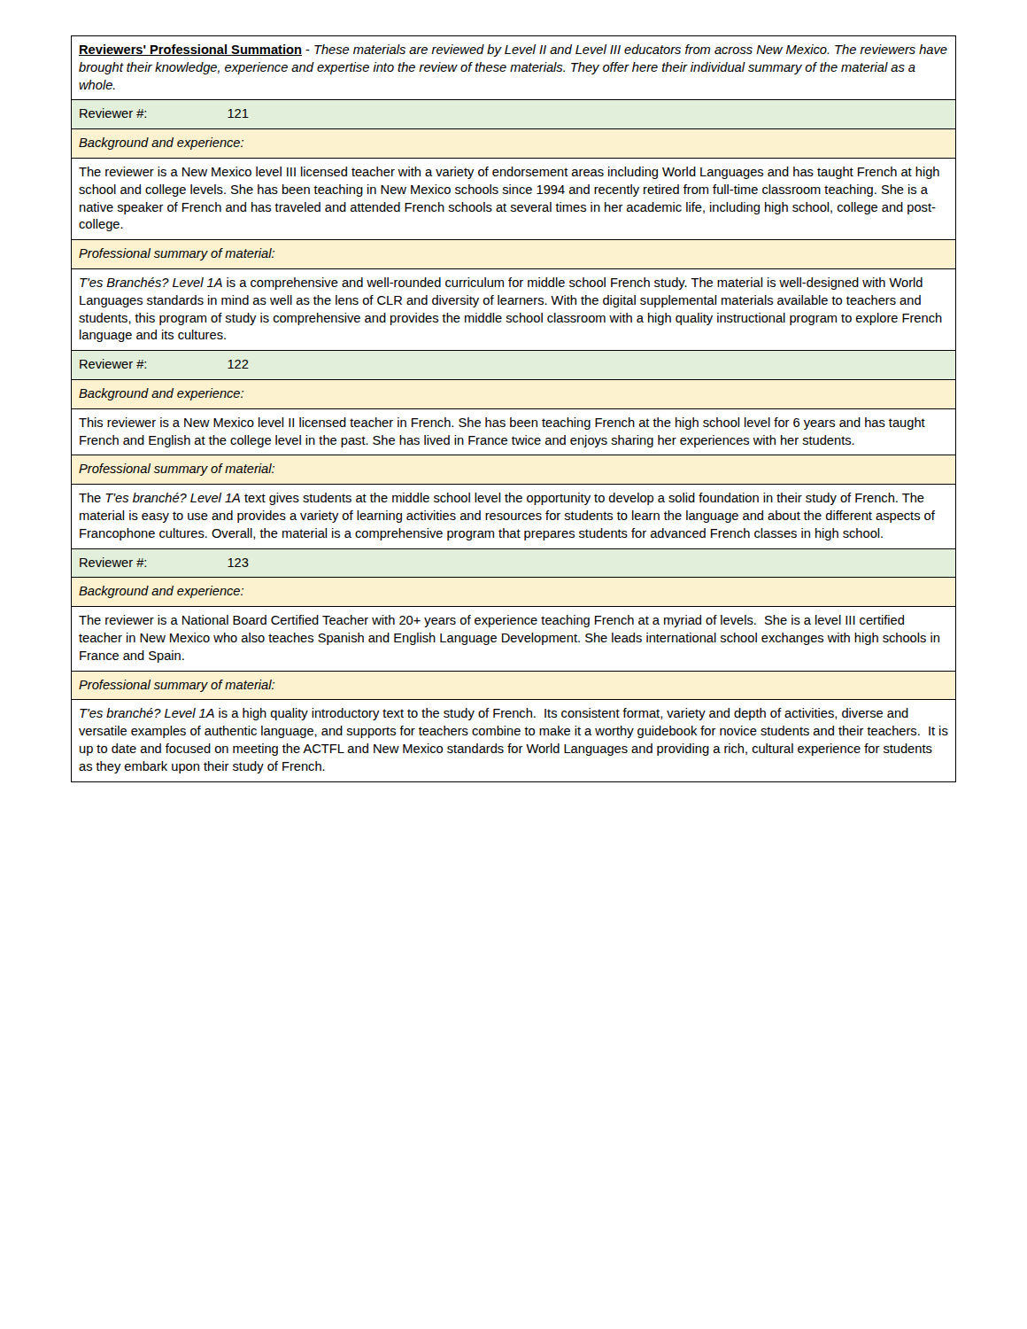| Reviewers' Professional Summation - These materials are reviewed by Level II and Level III educators from across New Mexico. The reviewers have brought their knowledge, experience and expertise into the review of these materials. They offer here their individual summary of the material as a whole. |
| Reviewer #: 121 |
| Background and experience: |
| The reviewer is a New Mexico level III licensed teacher with a variety of endorsement areas including World Languages and has taught French at high school and college levels. She has been teaching in New Mexico schools since 1994 and recently retired from full-time classroom teaching. She is a native speaker of French and has traveled and attended French schools at several times in her academic life, including high school, college and post-college. |
| Professional summary of material: |
| T'es Branchés? Level 1A is a comprehensive and well-rounded curriculum for middle school French study. The material is well-designed with World Languages standards in mind as well as the lens of CLR and diversity of learners. With the digital supplemental materials available to teachers and students, this program of study is comprehensive and provides the middle school classroom with a high quality instructional program to explore French language and its cultures. |
| Reviewer #: 122 |
| Background and experience: |
| This reviewer is a New Mexico level II licensed teacher in French. She has been teaching French at the high school level for 6 years and has taught French and English at the college level in the past. She has lived in France twice and enjoys sharing her experiences with her students. |
| Professional summary of material: |
| The T'es branché? Level 1A text gives students at the middle school level the opportunity to develop a solid foundation in their study of French. The material is easy to use and provides a variety of learning activities and resources for students to learn the language and about the different aspects of Francophone cultures. Overall, the material is a comprehensive program that prepares students for advanced French classes in high school. |
| Reviewer #: 123 |
| Background and experience: |
| The reviewer is a National Board Certified Teacher with 20+ years of experience teaching French at a myriad of levels. She is a level III certified teacher in New Mexico who also teaches Spanish and English Language Development. She leads international school exchanges with high schools in France and Spain. |
| Professional summary of material: |
| T'es branché? Level 1A is a high quality introductory text to the study of French. Its consistent format, variety and depth of activities, diverse and versatile examples of authentic language, and supports for teachers combine to make it a worthy guidebook for novice students and their teachers. It is up to date and focused on meeting the ACTFL and New Mexico standards for World Languages and providing a rich, cultural experience for students as they embark upon their study of French. |